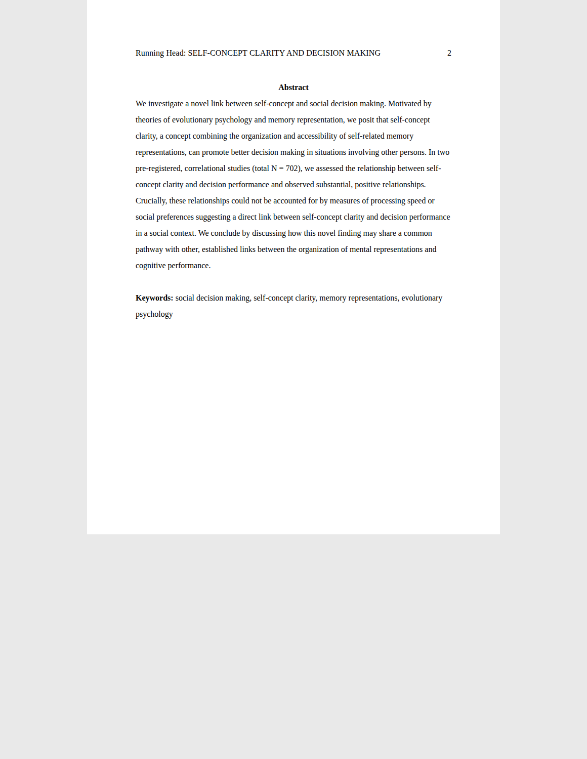Running Head: SELF-CONCEPT CLARITY AND DECISION MAKING 2
Abstract
We investigate a novel link between self-concept and social decision making. Motivated by theories of evolutionary psychology and memory representation, we posit that self-concept clarity, a concept combining the organization and accessibility of self-related memory representations, can promote better decision making in situations involving other persons. In two pre-registered, correlational studies (total N = 702), we assessed the relationship between self-concept clarity and decision performance and observed substantial, positive relationships. Crucially, these relationships could not be accounted for by measures of processing speed or social preferences suggesting a direct link between self-concept clarity and decision performance in a social context. We conclude by discussing how this novel finding may share a common pathway with other, established links between the organization of mental representations and cognitive performance.
Keywords: social decision making, self-concept clarity, memory representations, evolutionary psychology